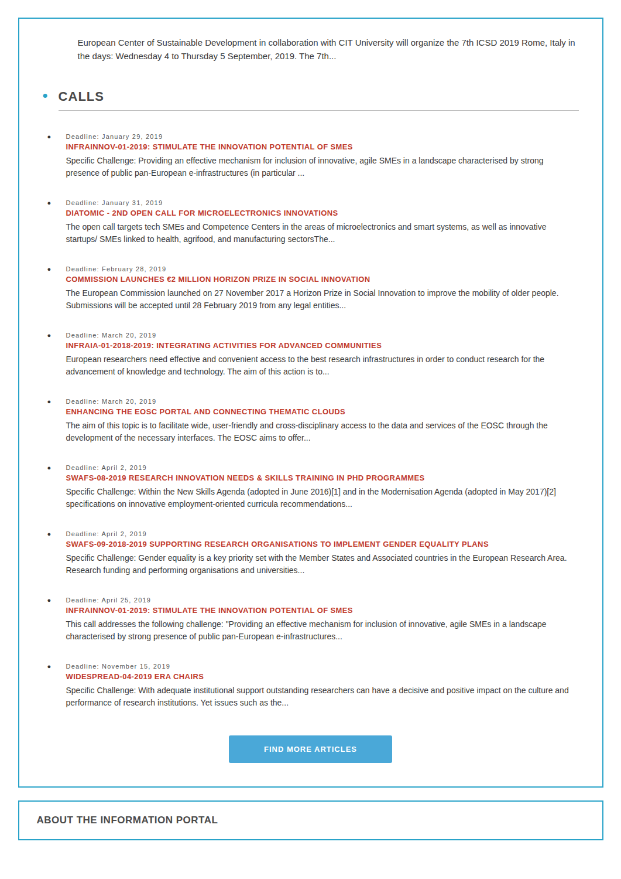European Center of Sustainable Development in collaboration with CIT University will organize the 7th ICSD 2019 Rome, Italy in the days: Wednesday 4 to Thursday 5 September, 2019. The 7th...
•
CALLS
Deadline: January 29, 2019
INFRAINNOV-01-2019: STIMULATE THE INNOVATION POTENTIAL OF SMES
Specific Challenge: Providing an effective mechanism for inclusion of innovative, agile SMEs in a landscape characterised by strong presence of public pan-European e-infrastructures (in particular ...
Deadline: January 31, 2019
DIATOMIC - 2ND OPEN CALL FOR MICROELECTRONICS INNOVATIONS
The open call targets tech SMEs and Competence Centers in the areas of microelectronics and smart systems, as well as innovative startups/ SMEs linked to health, agrifood, and manufacturing sectorsThe...
Deadline: February 28, 2019
COMMISSION LAUNCHES €2 MILLION HORIZON PRIZE IN SOCIAL INNOVATION
The European Commission launched on 27 November 2017 a Horizon Prize in Social Innovation to improve the mobility of older people. Submissions will be accepted until 28 February 2019 from any legal entities...
Deadline: March 20, 2019
INFRAIA-01-2018-2019: INTEGRATING ACTIVITIES FOR ADVANCED COMMUNITIES
European researchers need effective and convenient access to the best research infrastructures in order to conduct research for the advancement of knowledge and technology. The aim of this action is to...
Deadline: March 20, 2019
ENHANCING THE EOSC PORTAL AND CONNECTING THEMATIC CLOUDS
The aim of this topic is to facilitate wide, user-friendly and cross-disciplinary access to the data and services of the EOSC through the development of the necessary interfaces. The EOSC aims to offer...
Deadline: April 2, 2019
SWAFS-08-2019 RESEARCH INNOVATION NEEDS & SKILLS TRAINING IN PHD PROGRAMMES
Specific Challenge: Within the New Skills Agenda (adopted in June 2016)[1] and in the Modernisation Agenda (adopted in May 2017)[2] specifications on innovative employment-oriented curricula recommendations...
Deadline: April 2, 2019
SWAFS-09-2018-2019 SUPPORTING RESEARCH ORGANISATIONS TO IMPLEMENT GENDER EQUALITY PLANS
Specific Challenge: Gender equality is a key priority set with the Member States and Associated countries in the European Research Area. Research funding and performing organisations and universities...
Deadline: April 25, 2019
INFRAINNOV-01-2019: STIMULATE THE INNOVATION POTENTIAL OF SMES
This call addresses the following challenge: "Providing an effective mechanism for inclusion of innovative, agile SMEs in a landscape characterised by strong presence of public pan-European e-infrastructures...
Deadline: November 15, 2019
WIDESPREAD-04-2019 ERA CHAIRS
Specific Challenge: With adequate institutional support outstanding researchers can have a decisive and positive impact on the culture and performance of research institutions. Yet issues such as the...
FIND MORE ARTICLES
ABOUT THE INFORMATION PORTAL